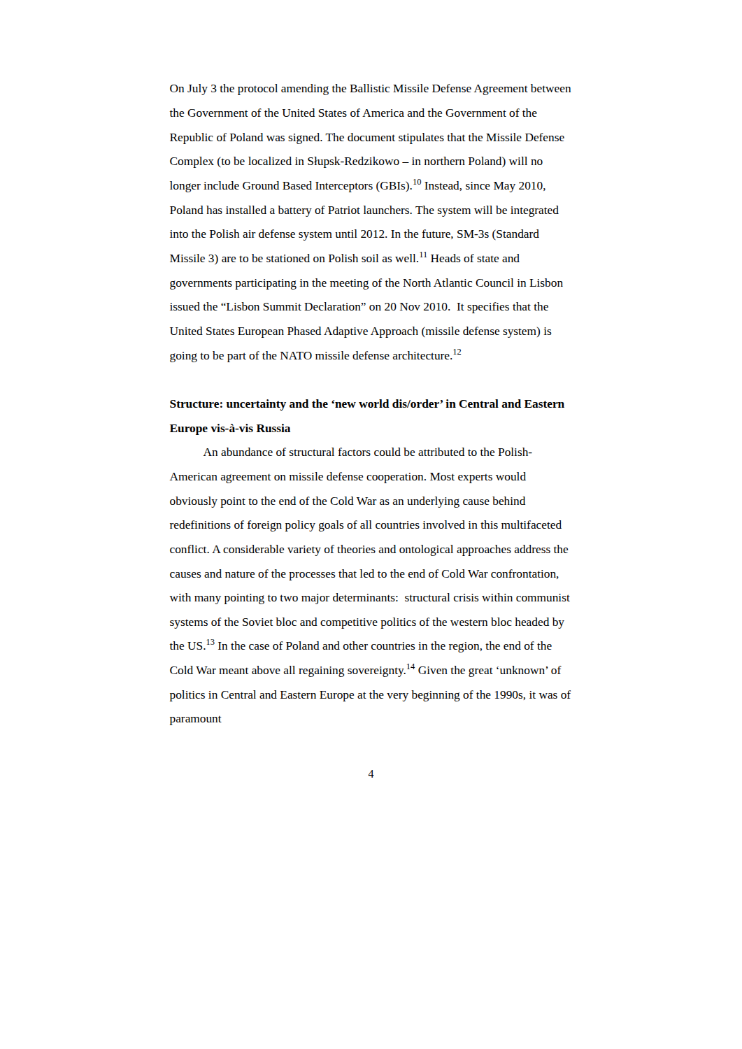On July 3 the protocol amending the Ballistic Missile Defense Agreement between the Government of the United States of America and the Government of the Republic of Poland was signed. The document stipulates that the Missile Defense Complex (to be localized in Słupsk-Redzikowo – in northern Poland) will no longer include Ground Based Interceptors (GBIs).10 Instead, since May 2010, Poland has installed a battery of Patriot launchers. The system will be integrated into the Polish air defense system until 2012. In the future, SM-3s (Standard Missile 3) are to be stationed on Polish soil as well.11 Heads of state and governments participating in the meeting of the North Atlantic Council in Lisbon issued the “Lisbon Summit Declaration” on 20 Nov 2010. It specifies that the United States European Phased Adaptive Approach (missile defense system) is going to be part of the NATO missile defense architecture.12
Structure: uncertainty and the ‘new world dis/order’ in Central and Eastern Europe vis-à-vis Russia
An abundance of structural factors could be attributed to the Polish-American agreement on missile defense cooperation. Most experts would obviously point to the end of the Cold War as an underlying cause behind redefinitions of foreign policy goals of all countries involved in this multifaceted conflict. A considerable variety of theories and ontological approaches address the causes and nature of the processes that led to the end of Cold War confrontation, with many pointing to two major determinants: structural crisis within communist systems of the Soviet bloc and competitive politics of the western bloc headed by the US.13 In the case of Poland and other countries in the region, the end of the Cold War meant above all regaining sovereignty.14 Given the great ‘unknown’ of politics in Central and Eastern Europe at the very beginning of the 1990s, it was of paramount
4